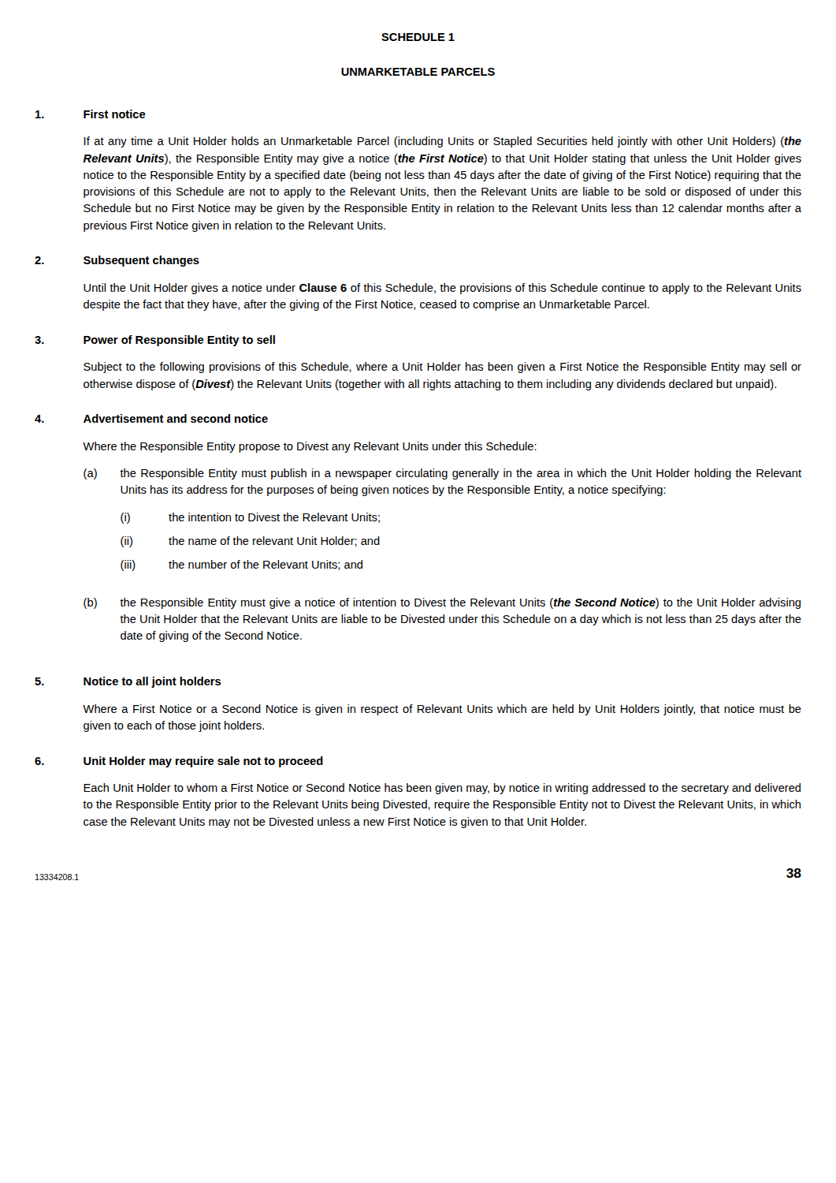SCHEDULE 1
UNMARKETABLE PARCELS
1.
First notice
If at any time a Unit Holder holds an Unmarketable Parcel (including Units or Stapled Securities held jointly with other Unit Holders) (the Relevant Units), the Responsible Entity may give a notice (the First Notice) to that Unit Holder stating that unless the Unit Holder gives notice to the Responsible Entity by a specified date (being not less than 45 days after the date of giving of the First Notice) requiring that the provisions of this Schedule are not to apply to the Relevant Units, then the Relevant Units are liable to be sold or disposed of under this Schedule but no First Notice may be given by the Responsible Entity in relation to the Relevant Units less than 12 calendar months after a previous First Notice given in relation to the Relevant Units.
2.
Subsequent changes
Until the Unit Holder gives a notice under Clause 6 of this Schedule, the provisions of this Schedule continue to apply to the Relevant Units despite the fact that they have, after the giving of the First Notice, ceased to comprise an Unmarketable Parcel.
3.
Power of Responsible Entity to sell
Subject to the following provisions of this Schedule, where a Unit Holder has been given a First Notice the Responsible Entity may sell or otherwise dispose of (Divest) the Relevant Units (together with all rights attaching to them including any dividends declared but unpaid).
4.
Advertisement and second notice
Where the Responsible Entity propose to Divest any Relevant Units under this Schedule:
(a)
the Responsible Entity must publish in a newspaper circulating generally in the area in which the Unit Holder holding the Relevant Units has its address for the purposes of being given notices by the Responsible Entity, a notice specifying:
(i)
the intention to Divest the Relevant Units;
(ii)
the name of the relevant Unit Holder; and
(iii)
the number of the Relevant Units; and
(b)
the Responsible Entity must give a notice of intention to Divest the Relevant Units (the Second Notice) to the Unit Holder advising the Unit Holder that the Relevant Units are liable to be Divested under this Schedule on a day which is not less than 25 days after the date of giving of the Second Notice.
5.
Notice to all joint holders
Where a First Notice or a Second Notice is given in respect of Relevant Units which are held by Unit Holders jointly, that notice must be given to each of those joint holders.
6.
Unit Holder may require sale not to proceed
Each Unit Holder to whom a First Notice or Second Notice has been given may, by notice in writing addressed to the secretary and delivered to the Responsible Entity prior to the Relevant Units being Divested, require the Responsible Entity not to Divest the Relevant Units, in which case the Relevant Units may not be Divested unless a new First Notice is given to that Unit Holder.
13334208.1 38